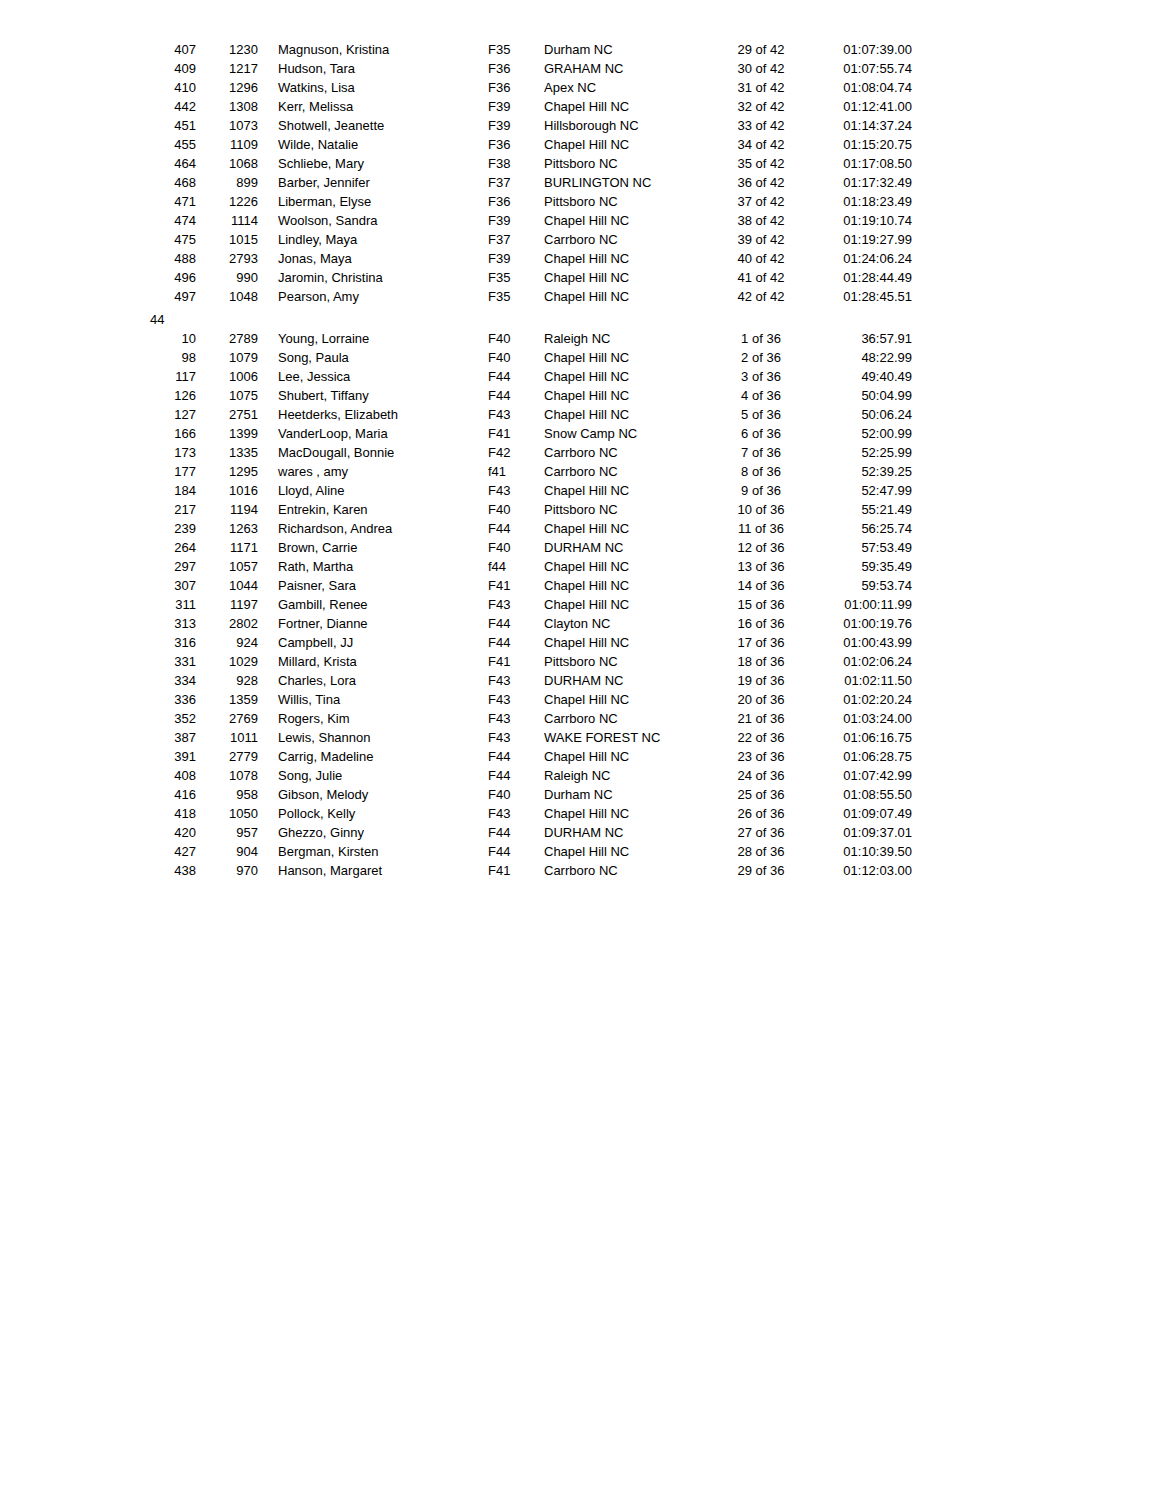| 407 | 1230 | Magnuson, Kristina | F35 | Durham NC | 29 of 42 | 01:07:39.00 |
| 409 | 1217 | Hudson, Tara | F36 | GRAHAM NC | 30 of 42 | 01:07:55.74 |
| 410 | 1296 | Watkins, Lisa | F36 | Apex NC | 31 of 42 | 01:08:04.74 |
| 442 | 1308 | Kerr, Melissa | F39 | Chapel Hill NC | 32 of 42 | 01:12:41.00 |
| 451 | 1073 | Shotwell, Jeanette | F39 | Hillsborough NC | 33 of 42 | 01:14:37.24 |
| 455 | 1109 | Wilde, Natalie | F36 | Chapel Hill NC | 34 of 42 | 01:15:20.75 |
| 464 | 1068 | Schliebe, Mary | F38 | Pittsboro NC | 35 of 42 | 01:17:08.50 |
| 468 | 899 | Barber, Jennifer | F37 | BURLINGTON NC | 36 of 42 | 01:17:32.49 |
| 471 | 1226 | Liberman, Elyse | F36 | Pittsboro NC | 37 of 42 | 01:18:23.49 |
| 474 | 1114 | Woolson, Sandra | F39 | Chapel Hill NC | 38 of 42 | 01:19:10.74 |
| 475 | 1015 | Lindley, Maya | F37 | Carrboro NC | 39 of 42 | 01:19:27.99 |
| 488 | 2793 | Jonas, Maya | F39 | Chapel Hill NC | 40 of 42 | 01:24:06.24 |
| 496 | 990 | Jaromin, Christina | F35 | Chapel Hill NC | 41 of 42 | 01:28:44.49 |
| 497 | 1048 | Pearson, Amy | F35 | Chapel Hill NC | 42 of 42 | 01:28:45.51 |
| 44 |
| 10 | 2789 | Young, Lorraine | F40 | Raleigh NC | 1 of 36 | 36:57.91 |
| 98 | 1079 | Song, Paula | F40 | Chapel Hill NC | 2 of 36 | 48:22.99 |
| 117 | 1006 | Lee, Jessica | F44 | Chapel Hill NC | 3 of 36 | 49:40.49 |
| 126 | 1075 | Shubert, Tiffany | F44 | Chapel Hill NC | 4 of 36 | 50:04.99 |
| 127 | 2751 | Heetderks, Elizabeth | F43 | Chapel Hill NC | 5 of 36 | 50:06.24 |
| 166 | 1399 | VanderLoop, Maria | F41 | Snow Camp NC | 6 of 36 | 52:00.99 |
| 173 | 1335 | MacDougall, Bonnie | F42 | Carrboro NC | 7 of 36 | 52:25.99 |
| 177 | 1295 | wares , amy | f41 | Carrboro NC | 8 of 36 | 52:39.25 |
| 184 | 1016 | Lloyd, Aline | F43 | Chapel Hill NC | 9 of 36 | 52:47.99 |
| 217 | 1194 | Entrekin, Karen | F40 | Pittsboro NC | 10 of 36 | 55:21.49 |
| 239 | 1263 | Richardson, Andrea | F44 | Chapel Hill NC | 11 of 36 | 56:25.74 |
| 264 | 1171 | Brown, Carrie | F40 | DURHAM NC | 12 of 36 | 57:53.49 |
| 297 | 1057 | Rath, Martha | f44 | Chapel Hill NC | 13 of 36 | 59:35.49 |
| 307 | 1044 | Paisner, Sara | F41 | Chapel Hill NC | 14 of 36 | 59:53.74 |
| 311 | 1197 | Gambill, Renee | F43 | Chapel Hill NC | 15 of 36 | 01:00:11.99 |
| 313 | 2802 | Fortner, Dianne | F44 | Clayton NC | 16 of 36 | 01:00:19.76 |
| 316 | 924 | Campbell, JJ | F44 | Chapel Hill NC | 17 of 36 | 01:00:43.99 |
| 331 | 1029 | Millard, Krista | F41 | Pittsboro NC | 18 of 36 | 01:02:06.24 |
| 334 | 928 | Charles, Lora | F43 | DURHAM NC | 19 of 36 | 01:02:11.50 |
| 336 | 1359 | Willis, Tina | F43 | Chapel Hill NC | 20 of 36 | 01:02:20.24 |
| 352 | 2769 | Rogers, Kim | F43 | Carrboro NC | 21 of 36 | 01:03:24.00 |
| 387 | 1011 | Lewis, Shannon | F43 | WAKE FOREST NC | 22 of 36 | 01:06:16.75 |
| 391 | 2779 | Carrig, Madeline | F44 | Chapel Hill NC | 23 of 36 | 01:06:28.75 |
| 408 | 1078 | Song, Julie | F44 | Raleigh NC | 24 of 36 | 01:07:42.99 |
| 416 | 958 | Gibson, Melody | F40 | Durham NC | 25 of 36 | 01:08:55.50 |
| 418 | 1050 | Pollock, Kelly | F43 | Chapel Hill NC | 26 of 36 | 01:09:07.49 |
| 420 | 957 | Ghezzo, Ginny | F44 | DURHAM NC | 27 of 36 | 01:09:37.01 |
| 427 | 904 | Bergman, Kirsten | F44 | Chapel Hill NC | 28 of 36 | 01:10:39.50 |
| 438 | 970 | Hanson, Margaret | F41 | Carrboro NC | 29 of 36 | 01:12:03.00 |